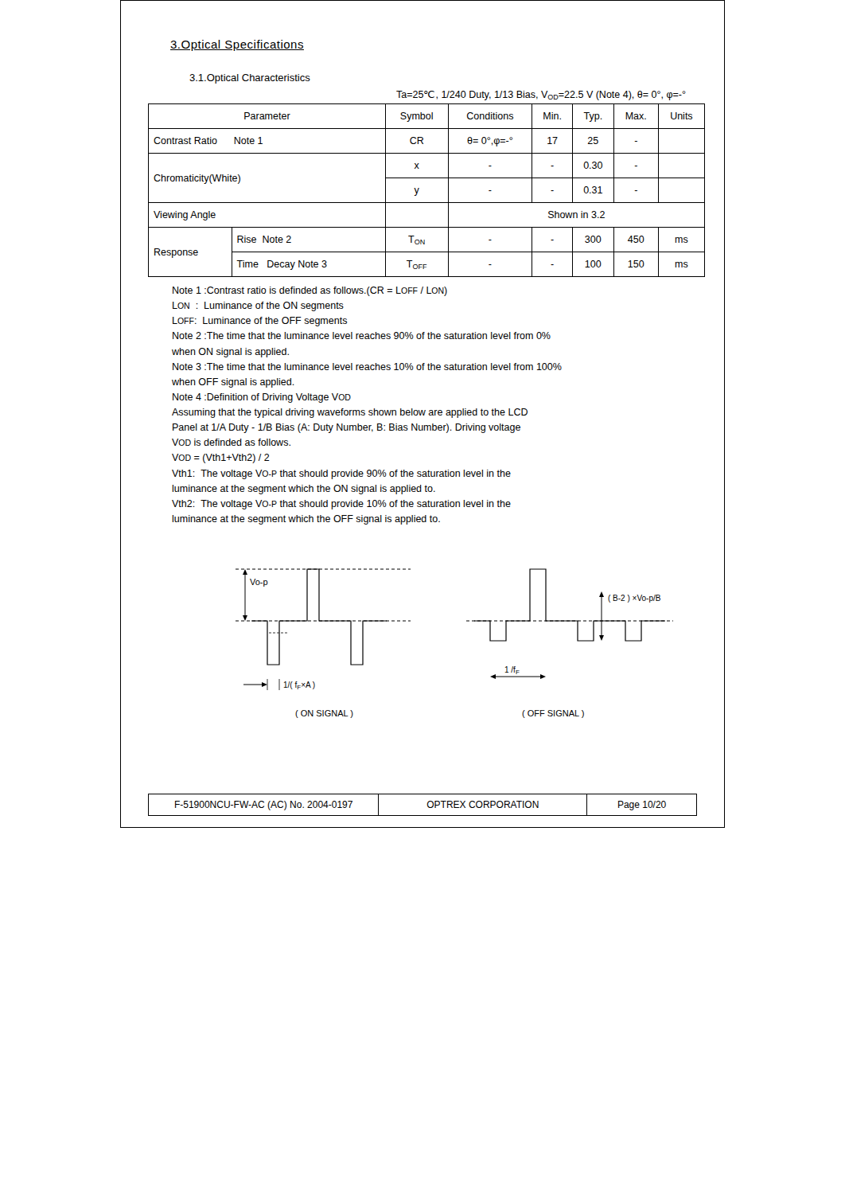3.Optical Specifications
3.1.Optical Characteristics
Ta=25℃, 1/240 Duty, 1/13 Bias, VOD=22.5 V (Note 4), θ= 0°, φ=-°
| Parameter | Symbol | Conditions | Min. | Typ. | Max. | Units |
| Contrast Ratio Note 1 | CR | θ= 0°,φ=-° | 17 | 25 | - | |
| Chromaticity(White) | x | - | - | 0.30 | - | |
| y | - | - | 0.31 | - | |
| Viewing Angle | | Shown in 3.2 |
| Response | Rise Note 2 | T ON | - | - | 300 | 450 | ms |
| Time Decay Note 3 | T OFF | - | - | 100 | 150 | ms |
Note 1 :Contrast ratio is definded as follows.(CR = LOFF / LON)
LON : Luminance of the ON segments
LOFF: Luminance of the OFF segments
Note 2 :The time that the luminance level reaches 90% of the saturation level from 0%
when ON signal is applied.
Note 3 :The time that the luminance level reaches 10% of the saturation level from 100%
when OFF signal is applied.
Note 4 :Definition of Driving Voltage VOD
Assuming that the typical driving waveforms shown below are applied to the LCD
Panel at 1/A Duty - 1/B Bias (A: Duty Number, B: Bias Number). Driving voltage
VOD is definded as follows.
VOD = (Vth1+Vth2) / 2
Vth1: The voltage VO-P that should provide 90% of the saturation level in the
luminance at the segment which the ON signal is applied to.
Vth2: The voltage VO-P that should provide 10% of the saturation level in the
luminance at the segment which the OFF signal is applied to.
Vo-p 1/( fF×A ) ( ON SIGNAL ) ( B-2 ) ×Vo-p/B 1 /fF ( OFF SIGNAL )
| F-51900NCU-FW-AC (AC) No. 2004-0197 | OPTREX CORPORATION | Page 10/20 |